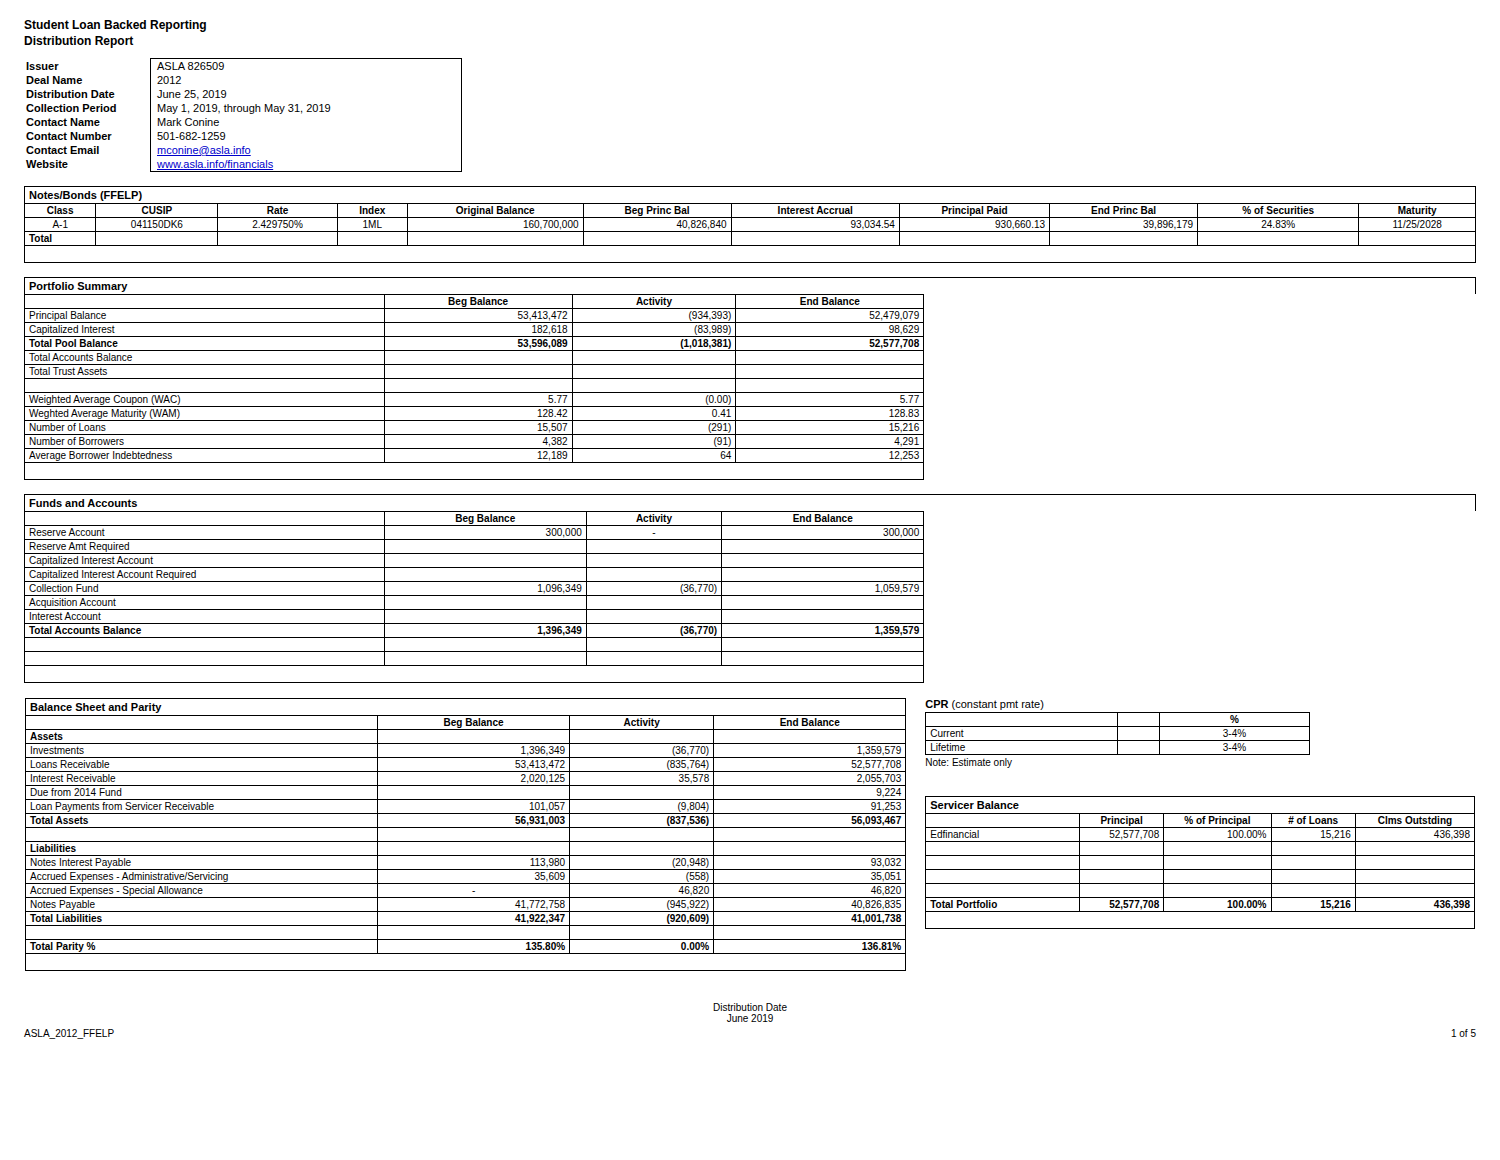Student Loan Backed Reporting
Distribution Report
| Issuer | ASLA 826509 |
| Deal Name | 2012 |
| Distribution Date | June 25, 2019 |
| Collection Period | May 1, 2019, through May 31, 2019 |
| Contact Name | Mark Conine |
| Contact Number | 501-682-1259 |
| Contact Email | mconine@asla.info |
| Website | www.asla.info/financials |
Notes/Bonds (FFELP)
| Class | CUSIP | Rate | Index | Original Balance | Beg Princ Bal | Interest Accrual | Principal Paid | End Princ Bal | % of Securities | Maturity |
| --- | --- | --- | --- | --- | --- | --- | --- | --- | --- | --- |
| A-1 | 041150DK6 | 2.429750% | 1ML | 160,700,000 | 40,826,840 | 93,034.54 | 930,660.13 | 39,896,179 | 24.83% | 11/25/2028 |
| Total | | | | | | | | | | |
Portfolio Summary
| | Beg Balance | Activity | End Balance |
| --- | --- | --- | --- |
| Principal Balance | 53,413,472 | (934,393) | 52,479,079 |
| Capitalized Interest | 182,618 | (83,989) | 98,629 |
| Total Pool Balance | 53,596,089 | (1,018,381) | 52,577,708 |
| Total Accounts Balance | | | |
| Total Trust Assets | | | |
| Weighted Average Coupon (WAC) | 5.77 | (0.00) | 5.77 |
| Weghted Average Maturity (WAM) | 128.42 | 0.41 | 128.83 |
| Number of Loans | 15,507 | (291) | 15,216 |
| Number of Borrowers | 4,382 | (91) | 4,291 |
| Average Borrower Indebtedness | 12,189 | 64 | 12,253 |
Funds and Accounts
| | Beg Balance | Activity | End Balance |
| --- | --- | --- | --- |
| Reserve Account | 300,000 | - | 300,000 |
| Reserve Amt Required | | | |
| Capitalized Interest Account | | | |
| Capitalized Interest Account Required | | | |
| Collection Fund | 1,096,349 | (36,770) | 1,059,579 |
| Acquisition Account | | | |
| Interest Account | | | |
| Total Accounts Balance | 1,396,349 | (36,770) | 1,359,579 |
| Balance Sheet and Parity / / Beg Balance / Activity / End Balance / / --- / --- / --- / --- / / Assets / / / / / Investments / 1,396,349 / (36,770) / 1,359,579 / / Loans Receivable / 53,413,472 / (835,764) / 52,577,708 / / Interest Receivable / 2,020,125 / 35,578 / 2,055,703 / / Due from 2014 Fund / / / 9,224 / / Loan Payments from Servicer Receivable / 101,057 / (9,804) / 91,253 / / Total Assets / 56,931,003 / (837,536) / 56,093,467 / / Liabilities / / / / / Notes Interest Payable / 113,980 / (20,948) / 93,032 / / Accrued Expenses - Administrative/Servicing / 35,609 / (558) / 35,051 / / Accrued Expenses - Special Allowance / - / 46,820 / 46,820 / / Notes Payable / 41,772,758 / (945,922) / 40,826,835 / / Total Liabilities / 41,922,347 / (920,609) / 41,001,738 / / Total Parity % / 135.80% / 0.00% / 136.81% / | CPR (constant pmt rate) / / / % / / --- / --- / --- / / Current / / 3-4% / / Lifetime / / 3-4% / Note: Estimate only Servicer Balance / / Principal / % of Principal / # of Loans / Clms Outstding / / --- / --- / --- / --- / --- / / Edfinancial / 52,577,708 / 100.00% / 15,216 / 436,398 / / Total Portfolio / 52,577,708 / 100.00% / 15,216 / 436,398 / |
Distribution Date
June 2019
ASLA_2012_FFELP 1 of 5